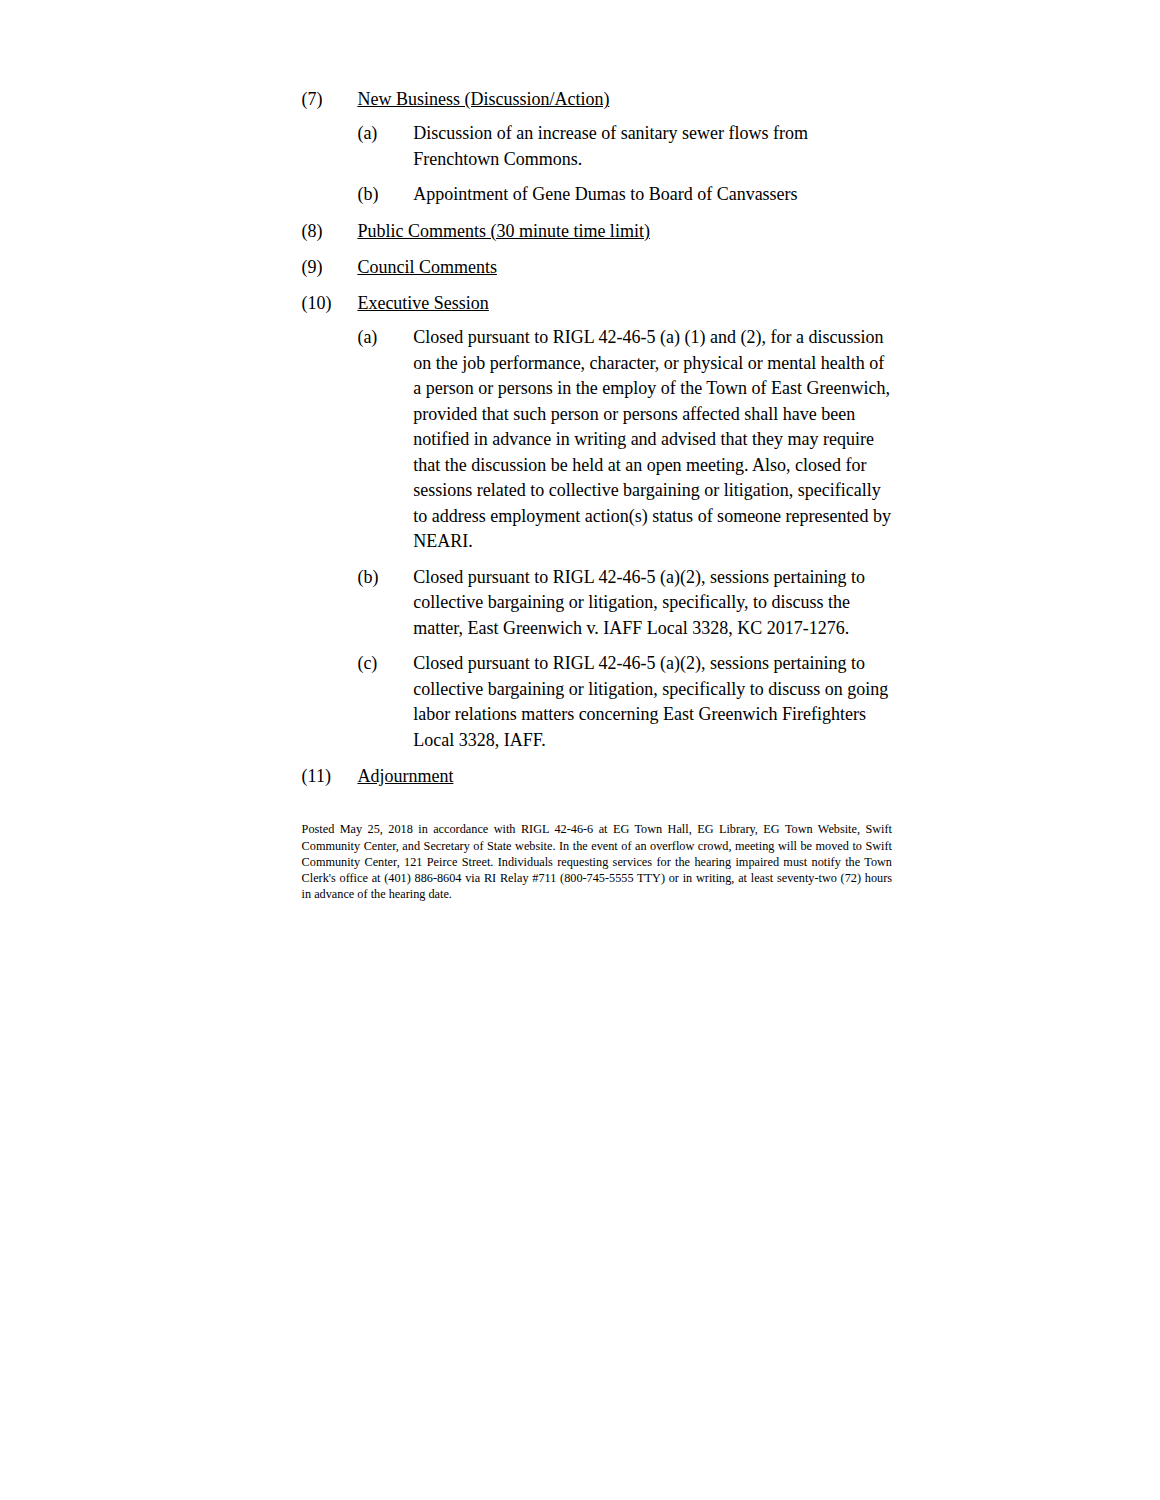(7) New Business (Discussion/Action)
(a) Discussion of an increase of sanitary sewer flows from Frenchtown Commons.
(b) Appointment of Gene Dumas to Board of Canvassers
(8) Public Comments (30 minute time limit)
(9) Council Comments
(10) Executive Session
(a) Closed pursuant to RIGL 42-46-5 (a) (1) and (2), for a discussion on the job performance, character, or physical or mental health of a person or persons in the employ of the Town of East Greenwich, provided that such person or persons affected shall have been notified in advance in writing and advised that they may require that the discussion be held at an open meeting. Also, closed for sessions related to collective bargaining or litigation, specifically to address employment action(s) status of someone represented by NEARI.
(b) Closed pursuant to RIGL 42-46-5 (a)(2), sessions pertaining to collective bargaining or litigation, specifically, to discuss the matter, East Greenwich v. IAFF Local 3328, KC 2017-1276.
(c) Closed pursuant to RIGL 42-46-5 (a)(2), sessions pertaining to collective bargaining or litigation, specifically to discuss on going labor relations matters concerning East Greenwich Firefighters Local 3328, IAFF.
(11) Adjournment
Posted May 25, 2018 in accordance with RIGL 42-46-6 at EG Town Hall, EG Library, EG Town Website, Swift Community Center, and Secretary of State website. In the event of an overflow crowd, meeting will be moved to Swift Community Center, 121 Peirce Street. Individuals requesting services for the hearing impaired must notify the Town Clerk's office at (401) 886-8604 via RI Relay #711 (800-745-5555 TTY) or in writing, at least seventy-two (72) hours in advance of the hearing date.